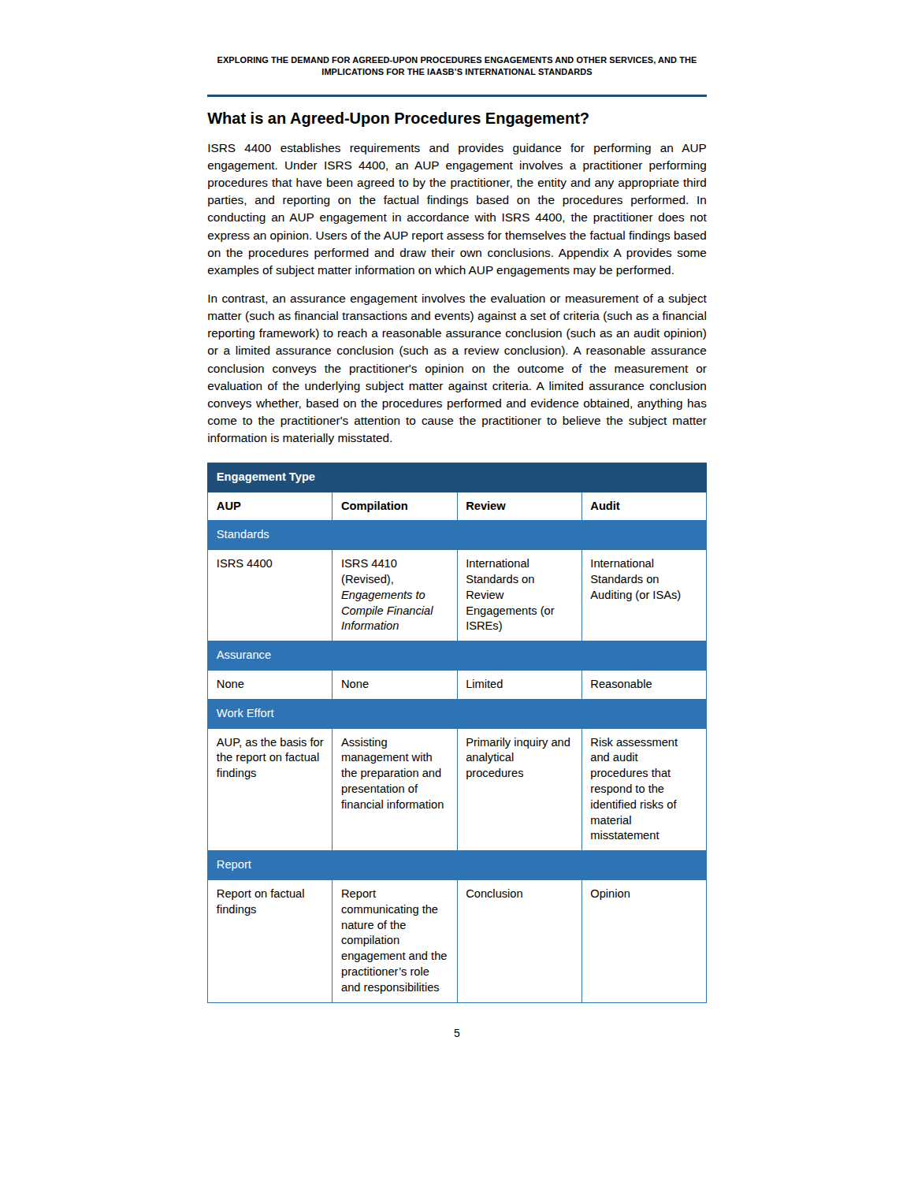Exploring the Demand for Agreed-Upon Procedures Engagements and Other Services, and the
Implications for the IAASB’s International Standards
What is an Agreed-Upon Procedures Engagement?
ISRS 4400 establishes requirements and provides guidance for performing an AUP engagement. Under ISRS 4400, an AUP engagement involves a practitioner performing procedures that have been agreed to by the practitioner, the entity and any appropriate third parties, and reporting on the factual findings based on the procedures performed. In conducting an AUP engagement in accordance with ISRS 4400, the practitioner does not express an opinion. Users of the AUP report assess for themselves the factual findings based on the procedures performed and draw their own conclusions. Appendix A provides some examples of subject matter information on which AUP engagements may be performed.
In contrast, an assurance engagement involves the evaluation or measurement of a subject matter (such as financial transactions and events) against a set of criteria (such as a financial reporting framework) to reach a reasonable assurance conclusion (such as an audit opinion) or a limited assurance conclusion (such as a review conclusion). A reasonable assurance conclusion conveys the practitioner's opinion on the outcome of the measurement or evaluation of the underlying subject matter against criteria. A limited assurance conclusion conveys whether, based on the procedures performed and evidence obtained, anything has come to the practitioner's attention to cause the practitioner to believe the subject matter information is materially misstated.
| Engagement Type |
| --- |
| AUP | Compilation | Review | Audit |
| Standards |
| ISRS 4400 | ISRS 4410 (Revised), Engagements to Compile Financial Information | International Standards on Review Engagements (or ISREs) | International Standards on Auditing (or ISAs) |
| Assurance |
| None | None | Limited | Reasonable |
| Work Effort |
| AUP, as the basis for the report on factual findings | Assisting management with the preparation and presentation of financial information | Primarily inquiry and analytical procedures | Risk assessment and audit procedures that respond to the identified risks of material misstatement |
| Report |
| Report on factual findings | Report communicating the nature of the compilation engagement and the practitioner’s role and responsibilities | Conclusion | Opinion |
5